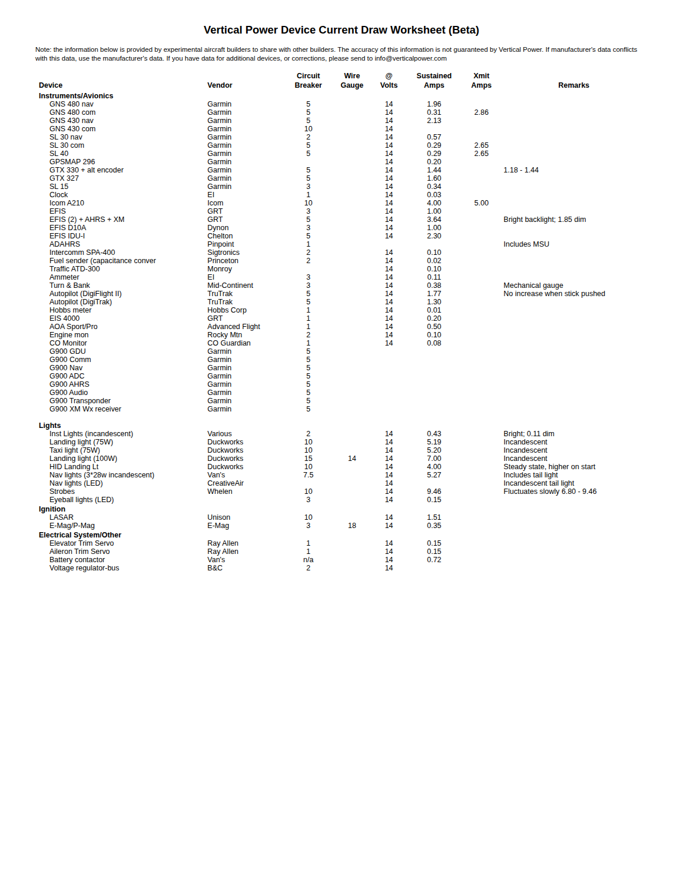Vertical Power Device Current Draw Worksheet (Beta)
Note: the information below is provided by experimental aircraft builders to share with other builders. The accuracy of this information is not guaranteed by Vertical Power. If manufacturer's data conflicts with this data, use the manufacturer's data. If you have data for additional devices, or corrections, please send to info@verticalpower.com
| | | Circuit | Wire | @ | Sustained | Xmit | |
| --- | --- | --- | --- | --- | --- | --- | --- |
| Device | Vendor | Breaker | Gauge | Volts | Amps | Amps | Remarks |
| Instruments/Avionics |
| GNS 480 nav | Garmin | 5 | | 14 | 1.96 | | |
| GNS 480 com | Garmin | 5 | | 14 | 0.31 | 2.86 | |
| GNS 430 nav | Garmin | 5 | | 14 | 2.13 | | |
| GNS 430 com | Garmin | 10 | | 14 | | | |
| SL 30 nav | Garmin | 2 | | 14 | 0.57 | | |
| SL 30 com | Garmin | 5 | | 14 | 0.29 | 2.65 | |
| SL 40 | Garmin | 5 | | 14 | 0.29 | 2.65 | |
| GPSMAP 296 | Garmin | | | 14 | 0.20 | | |
| GTX 330 + alt encoder | Garmin | 5 | | 14 | 1.44 | | 1.18 - 1.44 |
| GTX 327 | Garmin | 5 | | 14 | 1.60 | | |
| SL 15 | Garmin | 3 | | 14 | 0.34 | | |
| Clock | EI | 1 | | 14 | 0.03 | | |
| Icom A210 | Icom | 10 | | 14 | 4.00 | 5.00 | |
| EFIS | GRT | 3 | | 14 | 1.00 | | |
| EFIS (2) + AHRS + XM | GRT | 5 | | 14 | 3.64 | | Bright backlight; 1.85 dim |
| EFIS D10A | Dynon | 3 | | 14 | 1.00 | | |
| EFIS IDU-I | Chelton | 5 | | 14 | 2.30 | | |
| ADAHRS | Pinpoint | 1 | | | | | Includes MSU |
| Intercomm SPA-400 | Sigtronics | 2 | | 14 | 0.10 | | |
| Fuel sender (capacitance conver | Princeton | 2 | | 14 | 0.02 | | |
| Traffic ATD-300 | Monroy | | | 14 | 0.10 | | |
| Ammeter | EI | 3 | | 14 | 0.11 | | |
| Turn & Bank | Mid-Continent | 3 | | 14 | 0.38 | | Mechanical gauge |
| Autopilot (DigiFlight II) | TruTrak | 5 | | 14 | 1.77 | | No increase when stick pushed |
| Autopilot (DigiTrak) | TruTrak | 5 | | 14 | 1.30 | | |
| Hobbs meter | Hobbs Corp | 1 | | 14 | 0.01 | | |
| EIS 4000 | GRT | 1 | | 14 | 0.20 | | |
| AOA Sport/Pro | Advanced Flight | 1 | | 14 | 0.50 | | |
| Engine mon | Rocky Mtn | 2 | | 14 | 0.10 | | |
| CO Monitor | CO Guardian | 1 | | 14 | 0.08 | | |
| G900 GDU | Garmin | 5 | | | | | |
| G900 Comm | Garmin | 5 | | | | | |
| G900 Nav | Garmin | 5 | | | | | |
| G900 ADC | Garmin | 5 | | | | | |
| G900 AHRS | Garmin | 5 | | | | | |
| G900 Audio | Garmin | 5 | | | | | |
| G900 Transponder | Garmin | 5 | | | | | |
| G900 XM Wx receiver | Garmin | 5 | | | | | |
| Lights |
| Inst Lights (incandescent) | Various | 2 | | 14 | 0.43 | | Bright; 0.11 dim |
| Landing light (75W) | Duckworks | 10 | | 14 | 5.19 | | Incandescent |
| Taxi light (75W) | Duckworks | 10 | | 14 | 5.20 | | Incandescent |
| Landing light (100W) | Duckworks | 15 | 14 | 14 | 7.00 | | Incandescent |
| HID Landing Lt | Duckworks | 10 | | 14 | 4.00 | | Steady state, higher on start |
| Nav lights (3*28w incandescent) | Van's | 7.5 | | 14 | 5.27 | | Includes tail light |
| Nav lights (LED) | CreativeAir | | | 14 | | | Incandescent tail light |
| Strobes | Whelen | 10 | | 14 | 9.46 | | Fluctuates slowly 6.80 - 9.46 |
| Eyeball lights (LED) | | 3 | | 14 | 0.15 | | |
| Ignition |
| LASAR | Unison | 10 | | 14 | 1.51 | | |
| E-Mag/P-Mag | E-Mag | 3 | 18 | 14 | 0.35 | | |
| Electrical System/Other |
| Elevator Trim Servo | Ray Allen | 1 | | 14 | 0.15 | | |
| Aileron Trim Servo | Ray Allen | 1 | | 14 | 0.15 | | |
| Battery contactor | Van's | n/a | | 14 | 0.72 | | |
| Voltage regulator-bus | B&C | 2 | | 14 | | | |